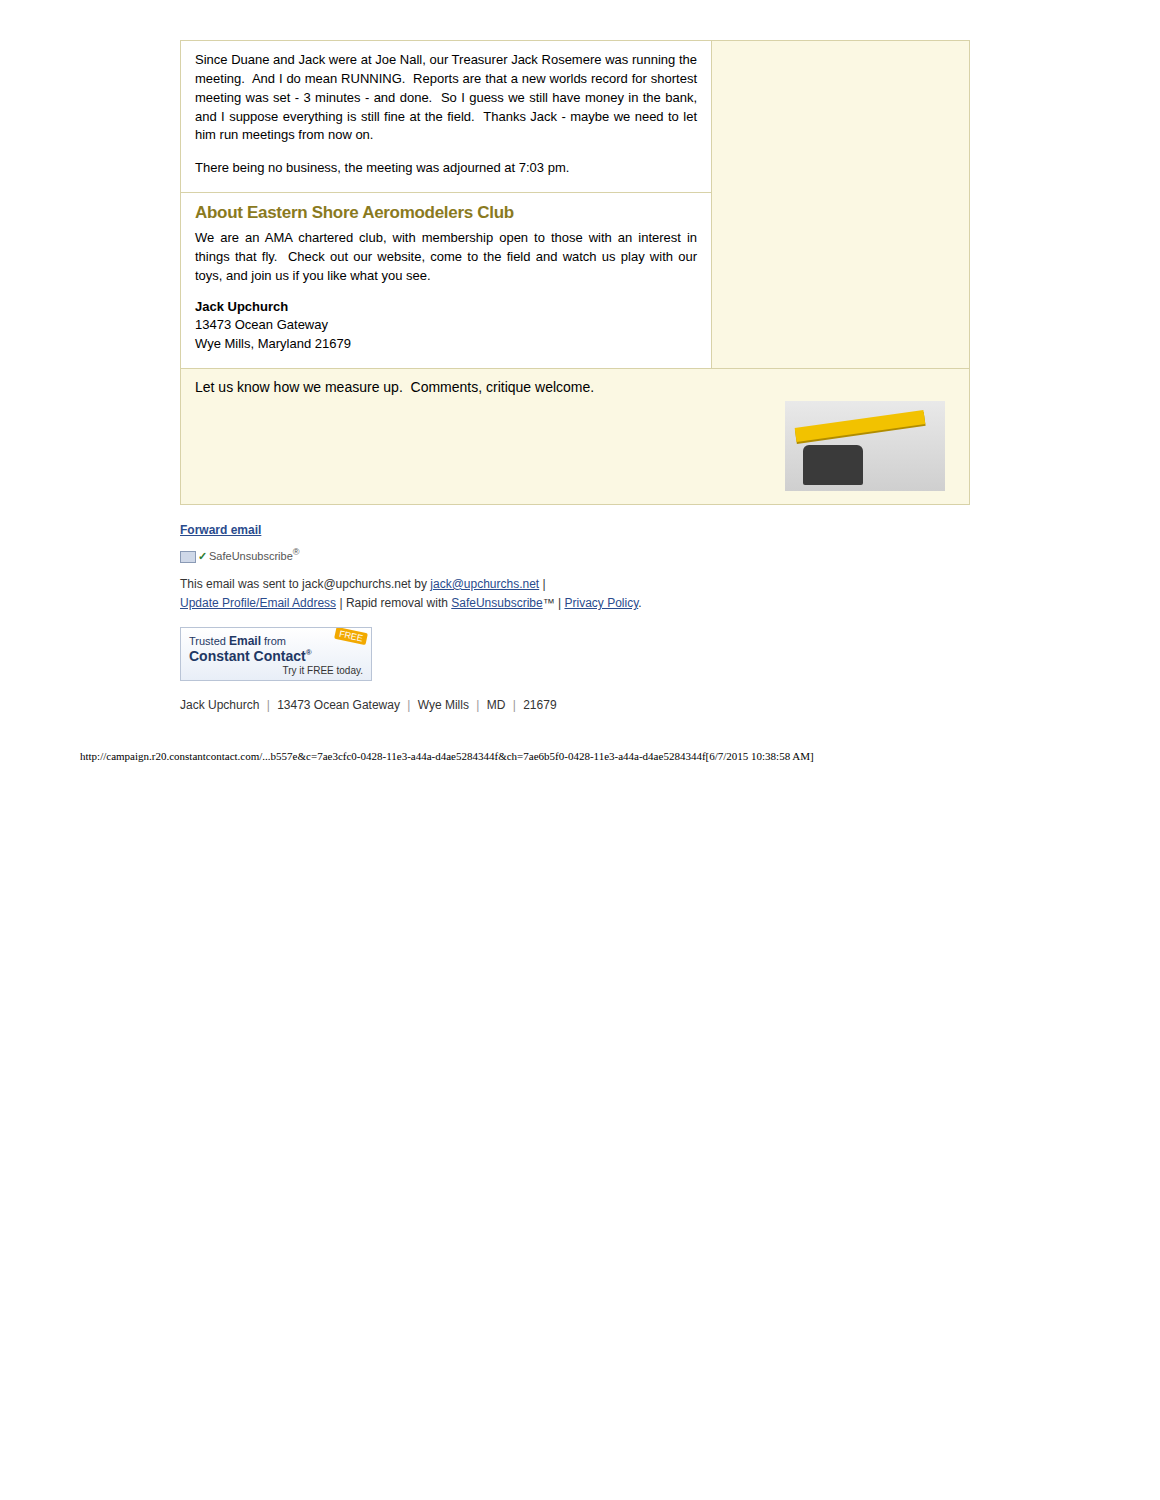| Since Duane and Jack were at Joe Nall, our Treasurer Jack Rosemere was running the meeting. And I do mean RUNNING. Reports are that a new worlds record for shortest meeting was set - 3 minutes - and done. So I guess we still have money in the bank, and I suppose everything is still fine at the field. Thanks Jack - maybe we need to let him run meetings from now on. There being no business, the meeting was adjourned at 7:03 pm. About Eastern Shore Aeromodelers Club We are an AMA chartered club, with membership open to those with an interest in things that fly. Check out our website, come to the field and watch us play with our toys, and join us if you like what you see. Jack Upchurch 13473 Ocean Gateway Wye Mills, Maryland 21679 | |
| Let us know how we measure up. Comments, critique welcome. |
Forward email
✓SafeUnsubscribe®
This email was sent to jack@upchurchs.net by jack@upchurchs.net |
Update Profile/Email Address | Rapid removal with SafeUnsubscribe™ | Privacy Policy.
FREE Trusted Email from Constant Contact® Try it FREE today.
Jack Upchurch | 13473 Ocean Gateway | Wye Mills | MD | 21679
http://campaign.r20.constantcontact.com/...b557e&c=7ae3cfc0-0428-11e3-a44a-d4ae5284344f&ch=7ae6b5f0-0428-11e3-a44a-d4ae5284344f[6/7/2015 10:38:58 AM]